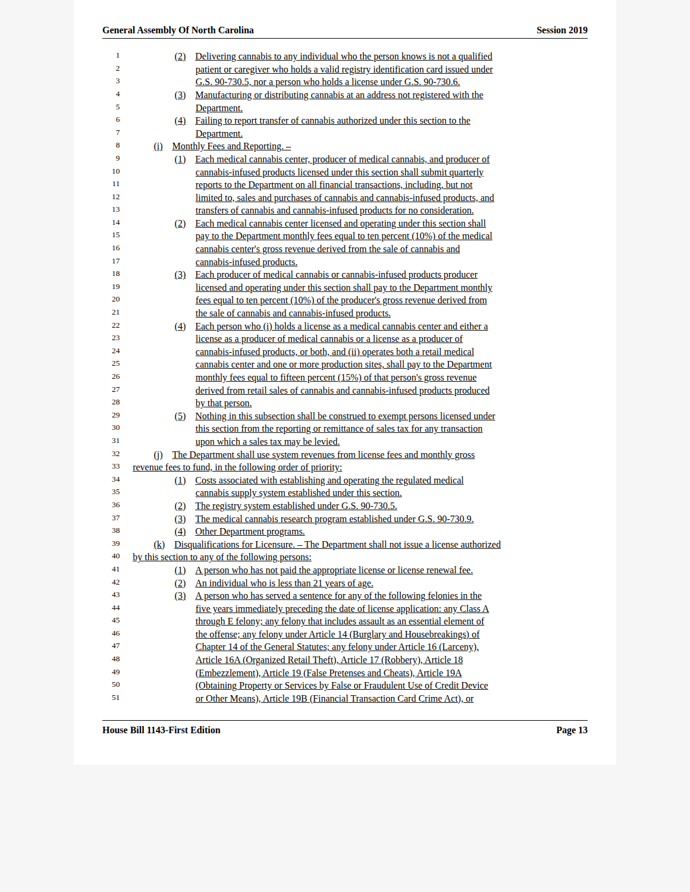General Assembly Of North Carolina Session 2019
(2) Delivering cannabis to any individual who the person knows is not a qualified
patient or caregiver who holds a valid registry identification card issued under
G.S. 90-730.5, nor a person who holds a license under G.S. 90-730.6.
(3) Manufacturing or distributing cannabis at an address not registered with the
Department.
(4) Failing to report transfer of cannabis authorized under this section to the
Department.
(i) Monthly Fees and Reporting. –
(1) Each medical cannabis center, producer of medical cannabis, and producer of
cannabis-infused products licensed under this section shall submit quarterly
reports to the Department on all financial transactions, including, but not
limited to, sales and purchases of cannabis and cannabis-infused products, and
transfers of cannabis and cannabis-infused products for no consideration.
(2) Each medical cannabis center licensed and operating under this section shall
pay to the Department monthly fees equal to ten percent (10%) of the medical
cannabis center's gross revenue derived from the sale of cannabis and
cannabis-infused products.
(3) Each producer of medical cannabis or cannabis-infused products producer
licensed and operating under this section shall pay to the Department monthly
fees equal to ten percent (10%) of the producer's gross revenue derived from
the sale of cannabis and cannabis-infused products.
(4) Each person who (i) holds a license as a medical cannabis center and either a
license as a producer of medical cannabis or a license as a producer of
cannabis-infused products, or both, and (ii) operates both a retail medical
cannabis center and one or more production sites, shall pay to the Department
monthly fees equal to fifteen percent (15%) of that person's gross revenue
derived from retail sales of cannabis and cannabis-infused products produced
by that person.
(5) Nothing in this subsection shall be construed to exempt persons licensed under
this section from the reporting or remittance of sales tax for any transaction
upon which a sales tax may be levied.
(j) The Department shall use system revenues from license fees and monthly gross
revenue fees to fund, in the following order of priority:
(1) Costs associated with establishing and operating the regulated medical
cannabis supply system established under this section.
(2) The registry system established under G.S. 90-730.5.
(3) The medical cannabis research program established under G.S. 90-730.9.
(4) Other Department programs.
(k) Disqualifications for Licensure. – The Department shall not issue a license authorized
by this section to any of the following persons:
(1) A person who has not paid the appropriate license or license renewal fee.
(2) An individual who is less than 21 years of age.
(3) A person who has served a sentence for any of the following felonies in the
five years immediately preceding the date of license application: any Class A
through E felony; any felony that includes assault as an essential element of
the offense; any felony under Article 14 (Burglary and Housebreakings) of
Chapter 14 of the General Statutes; any felony under Article 16 (Larceny),
Article 16A (Organized Retail Theft), Article 17 (Robbery), Article 18
(Embezzlement), Article 19 (False Pretenses and Cheats), Article 19A
(Obtaining Property or Services by False or Fraudulent Use of Credit Device
or Other Means), Article 19B (Financial Transaction Card Crime Act), or
House Bill 1143-First Edition Page 13